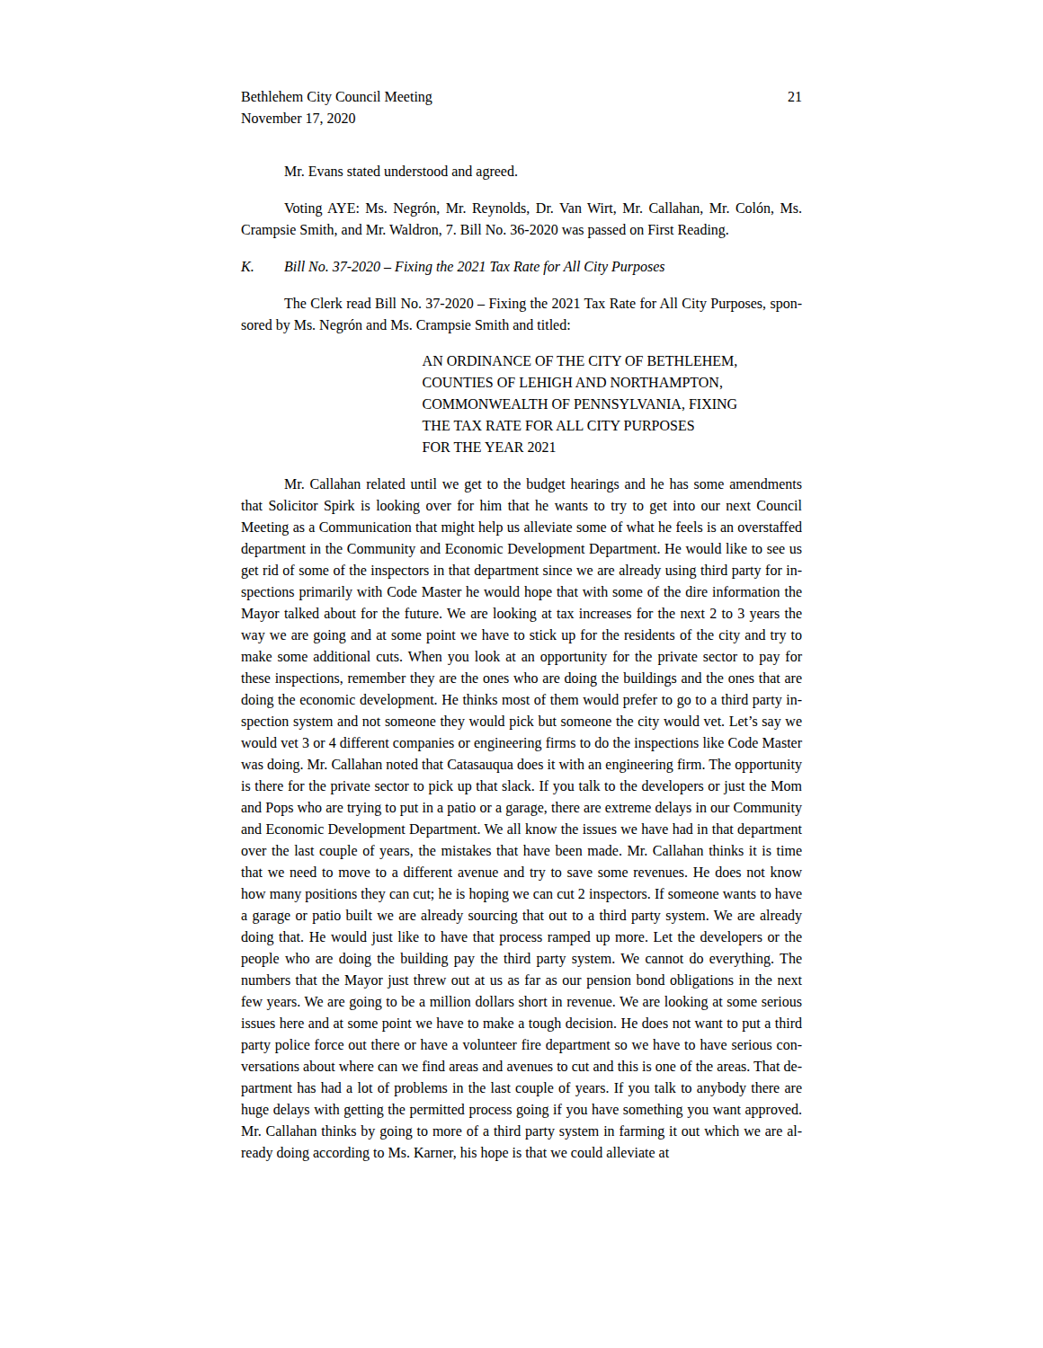Bethlehem City Council Meeting
November 17, 2020
21
Mr. Evans stated understood and agreed.
Voting AYE: Ms. Negrón, Mr. Reynolds, Dr. Van Wirt, Mr. Callahan, Mr. Colón, Ms. Crampsie Smith, and Mr. Waldron, 7. Bill No. 36-2020 was passed on First Reading.
K. Bill No. 37-2020 – Fixing the 2021 Tax Rate for All City Purposes
The Clerk read Bill No. 37-2020 – Fixing the 2021 Tax Rate for All City Purposes, sponsored by Ms. Negrón and Ms. Crampsie Smith and titled:
AN ORDINANCE OF THE CITY OF BETHLEHEM,
COUNTIES OF LEHIGH AND NORTHAMPTON,
COMMONWEALTH OF PENNSYLVANIA, FIXING
THE TAX RATE FOR ALL CITY PURPOSES
FOR THE YEAR 2021
Mr. Callahan related until we get to the budget hearings and he has some amendments that Solicitor Spirk is looking over for him that he wants to try to get into our next Council Meeting as a Communication that might help us alleviate some of what he feels is an overstaffed department in the Community and Economic Development Department. He would like to see us get rid of some of the inspectors in that department since we are already using third party for inspections primarily with Code Master he would hope that with some of the dire information the Mayor talked about for the future. We are looking at tax increases for the next 2 to 3 years the way we are going and at some point we have to stick up for the residents of the city and try to make some additional cuts. When you look at an opportunity for the private sector to pay for these inspections, remember they are the ones who are doing the buildings and the ones that are doing the economic development. He thinks most of them would prefer to go to a third party inspection system and not someone they would pick but someone the city would vet. Let’s say we would vet 3 or 4 different companies or engineering firms to do the inspections like Code Master was doing. Mr. Callahan noted that Catasauqua does it with an engineering firm. The opportunity is there for the private sector to pick up that slack. If you talk to the developers or just the Mom and Pops who are trying to put in a patio or a garage, there are extreme delays in our Community and Economic Development Department. We all know the issues we have had in that department over the last couple of years, the mistakes that have been made. Mr. Callahan thinks it is time that we need to move to a different avenue and try to save some revenues. He does not know how many positions they can cut; he is hoping we can cut 2 inspectors. If someone wants to have a garage or patio built we are already sourcing that out to a third party system. We are already doing that. He would just like to have that process ramped up more. Let the developers or the people who are doing the building pay the third party system. We cannot do everything. The numbers that the Mayor just threw out at us as far as our pension bond obligations in the next few years. We are going to be a million dollars short in revenue. We are looking at some serious issues here and at some point we have to make a tough decision. He does not want to put a third party police force out there or have a volunteer fire department so we have to have serious conversations about where can we find areas and avenues to cut and this is one of the areas. That department has had a lot of problems in the last couple of years. If you talk to anybody there are huge delays with getting the permitted process going if you have something you want approved. Mr. Callahan thinks by going to more of a third party system in farming it out which we are already doing according to Ms. Karner, his hope is that we could alleviate at